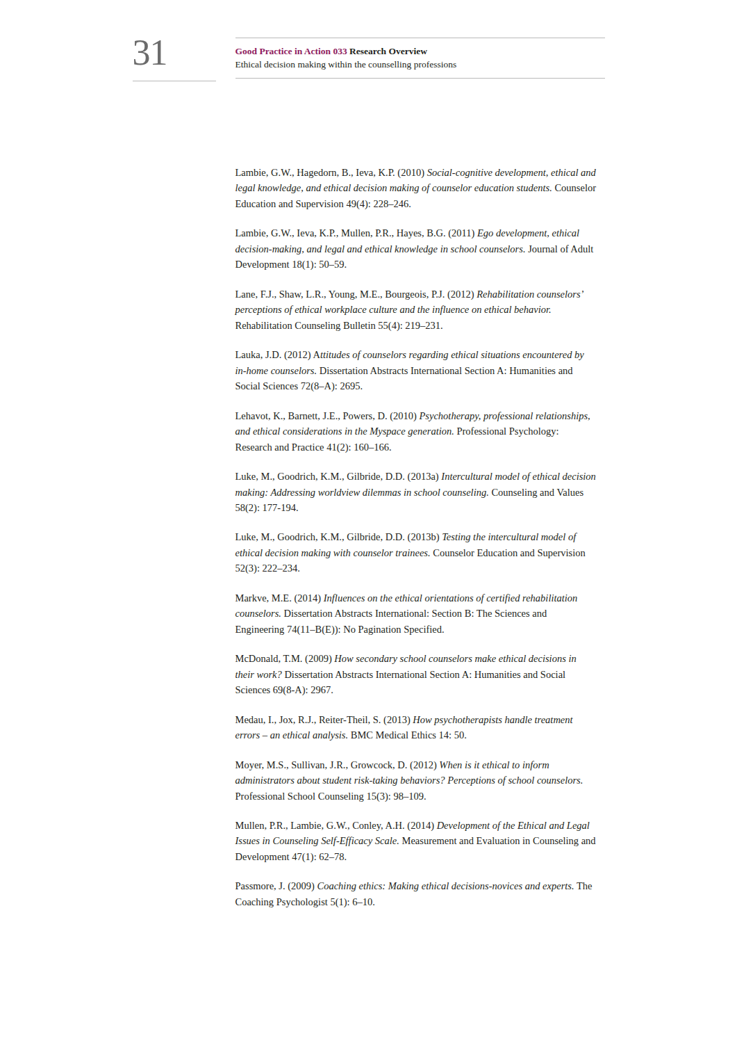31
Good Practice in Action 033 Research Overview
Ethical decision making within the counselling professions
Lambie, G.W., Hagedorn, B., Ieva, K.P. (2010) Social-cognitive development, ethical and legal knowledge, and ethical decision making of counselor education students. Counselor Education and Supervision 49(4): 228–246.
Lambie, G.W., Ieva, K.P., Mullen, P.R., Hayes, B.G. (2011) Ego development, ethical decision-making, and legal and ethical knowledge in school counselors. Journal of Adult Development 18(1): 50–59.
Lane, F.J., Shaw, L.R., Young, M.E., Bourgeois, P.J. (2012) Rehabilitation counselors’ perceptions of ethical workplace culture and the influence on ethical behavior. Rehabilitation Counseling Bulletin 55(4): 219–231.
Lauka, J.D. (2012) Attitudes of counselors regarding ethical situations encountered by in-home counselors. Dissertation Abstracts International Section A: Humanities and Social Sciences 72(8–A): 2695.
Lehavot, K., Barnett, J.E., Powers, D. (2010) Psychotherapy, professional relationships, and ethical considerations in the Myspace generation. Professional Psychology: Research and Practice 41(2): 160–166.
Luke, M., Goodrich, K.M., Gilbride, D.D. (2013a) Intercultural model of ethical decision making: Addressing worldview dilemmas in school counseling. Counseling and Values 58(2): 177-194.
Luke, M., Goodrich, K.M., Gilbride, D.D. (2013b) Testing the intercultural model of ethical decision making with counselor trainees. Counselor Education and Supervision 52(3): 222–234.
Markve, M.E. (2014) Influences on the ethical orientations of certified rehabilitation counselors. Dissertation Abstracts International: Section B: The Sciences and Engineering 74(11–B(E)): No Pagination Specified.
McDonald, T.M. (2009) How secondary school counselors make ethical decisions in their work? Dissertation Abstracts International Section A: Humanities and Social Sciences 69(8-A): 2967.
Medau, I., Jox, R.J., Reiter-Theil, S. (2013) How psychotherapists handle treatment errors – an ethical analysis. BMC Medical Ethics 14: 50.
Moyer, M.S., Sullivan, J.R., Growcock, D. (2012) When is it ethical to inform administrators about student risk-taking behaviors? Perceptions of school counselors. Professional School Counseling 15(3): 98–109.
Mullen, P.R., Lambie, G.W., Conley, A.H. (2014) Development of the Ethical and Legal Issues in Counseling Self-Efficacy Scale. Measurement and Evaluation in Counseling and Development 47(1): 62–78.
Passmore, J. (2009) Coaching ethics: Making ethical decisions-novices and experts. The Coaching Psychologist 5(1): 6–10.